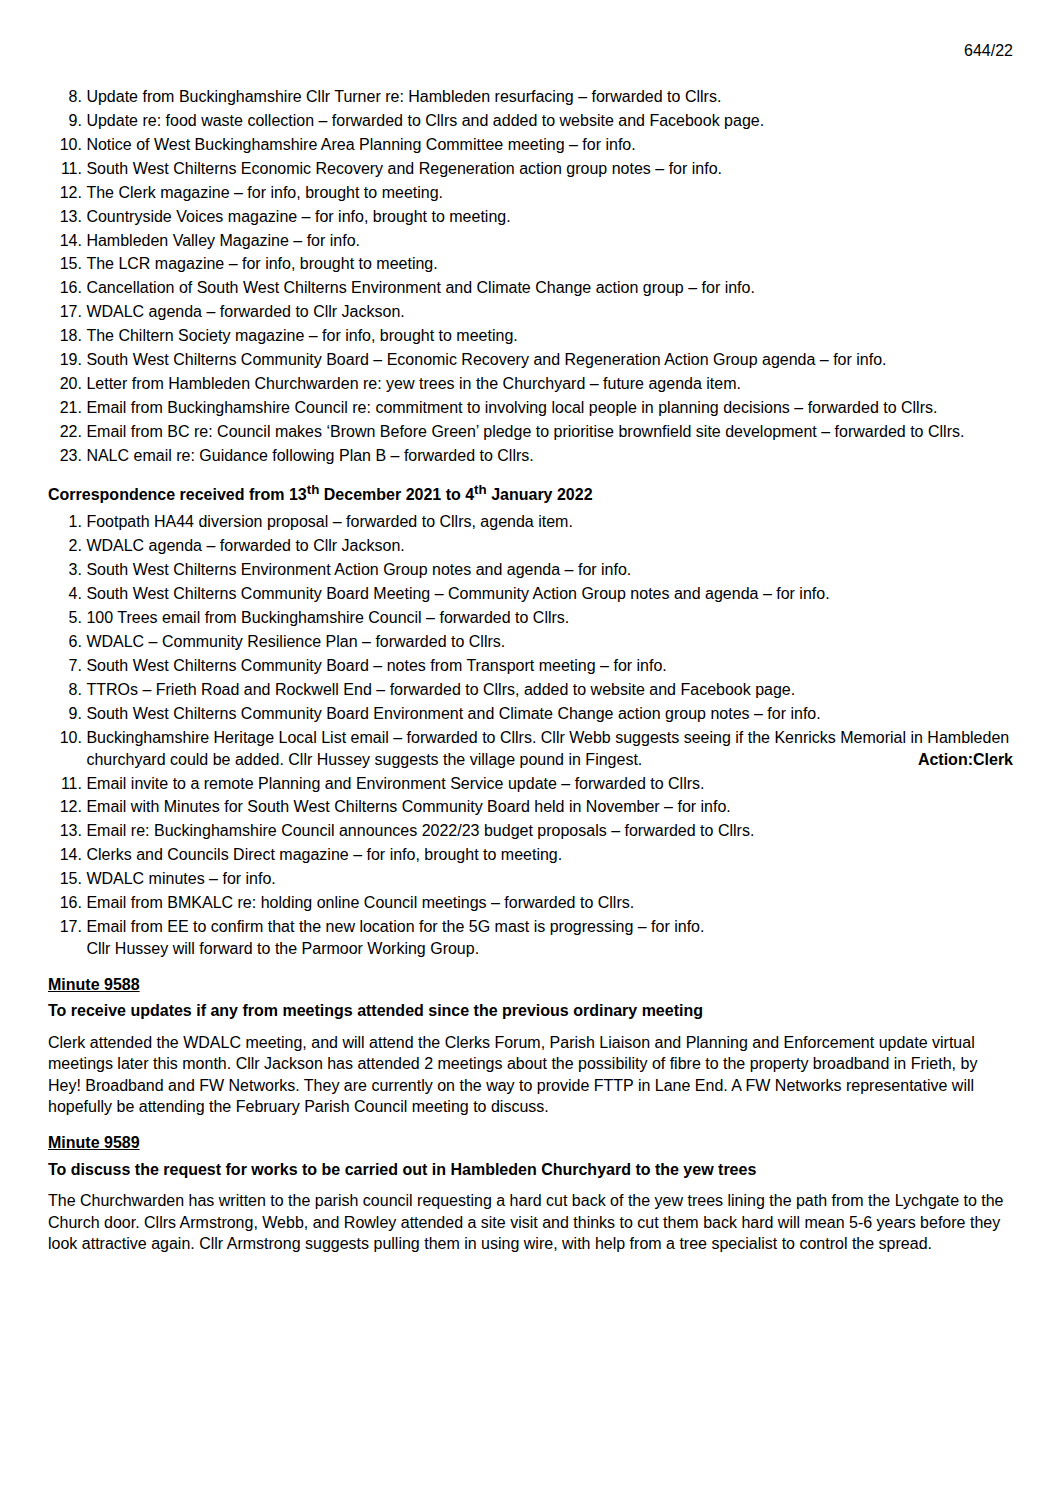644/22
Update from Buckinghamshire Cllr Turner re: Hambleden resurfacing – forwarded to Cllrs.
Update re: food waste collection – forwarded to Cllrs and added to website and Facebook page.
Notice of West Buckinghamshire Area Planning Committee meeting – for info.
South West Chilterns Economic Recovery and Regeneration action group notes – for info.
The Clerk magazine – for info, brought to meeting.
Countryside Voices magazine – for info, brought to meeting.
Hambleden Valley Magazine – for info.
The LCR magazine – for info, brought to meeting.
Cancellation of South West Chilterns Environment and Climate Change action group – for info.
WDALC agenda – forwarded to Cllr Jackson.
The Chiltern Society magazine – for info, brought to meeting.
South West Chilterns Community Board – Economic Recovery and Regeneration Action Group agenda – for info.
Letter from Hambleden Churchwarden re: yew trees in the Churchyard – future agenda item.
Email from Buckinghamshire Council re: commitment to involving local people in planning decisions – forwarded to Cllrs.
Email from BC re: Council makes ‘Brown Before Green’ pledge to prioritise brownfield site development – forwarded to Cllrs.
NALC email re: Guidance following Plan B – forwarded to Cllrs.
Correspondence received from 13th December 2021 to 4th January 2022
Footpath HA44 diversion proposal – forwarded to Cllrs, agenda item.
WDALC agenda – forwarded to Cllr Jackson.
South West Chilterns Environment Action Group notes and agenda – for info.
South West Chilterns Community Board Meeting – Community Action Group notes and agenda – for info.
100 Trees email from Buckinghamshire Council – forwarded to Cllrs.
WDALC – Community Resilience Plan – forwarded to Cllrs.
South West Chilterns Community Board – notes from Transport meeting – for info.
TTROs – Frieth Road and Rockwell End – forwarded to Cllrs, added to website and Facebook page.
South West Chilterns Community Board Environment and Climate Change action group notes – for info.
Buckinghamshire Heritage Local List email – forwarded to Cllrs. Cllr Webb suggests seeing if the Kenricks Memorial in Hambleden churchyard could be added. Cllr Hussey suggests the village pound in Fingest. Action:Clerk
Email invite to a remote Planning and Environment Service update – forwarded to Cllrs.
Email with Minutes for South West Chilterns Community Board held in November – for info.
Email re: Buckinghamshire Council announces 2022/23 budget proposals – forwarded to Cllrs.
Clerks and Councils Direct magazine – for info, brought to meeting.
WDALC minutes – for info.
Email from BMKALC re: holding online Council meetings – forwarded to Cllrs.
Email from EE to confirm that the new location for the 5G mast is progressing – for info.
Cllr Hussey will forward to the Parmoor Working Group.
Minute 9588
To receive updates if any from meetings attended since the previous ordinary meeting
Clerk attended the WDALC meeting, and will attend the Clerks Forum, Parish Liaison and Planning and Enforcement update virtual meetings later this month. Cllr Jackson has attended 2 meetings about the possibility of fibre to the property broadband in Frieth, by Hey! Broadband and FW Networks. They are currently on the way to provide FTTP in Lane End. A FW Networks representative will hopefully be attending the February Parish Council meeting to discuss.
Minute 9589
To discuss the request for works to be carried out in Hambleden Churchyard to the yew trees
The Churchwarden has written to the parish council requesting a hard cut back of the yew trees lining the path from the Lychgate to the Church door. Cllrs Armstrong, Webb, and Rowley attended a site visit and thinks to cut them back hard will mean 5-6 years before they look attractive again. Cllr Armstrong suggests pulling them in using wire, with help from a tree specialist to control the spread.